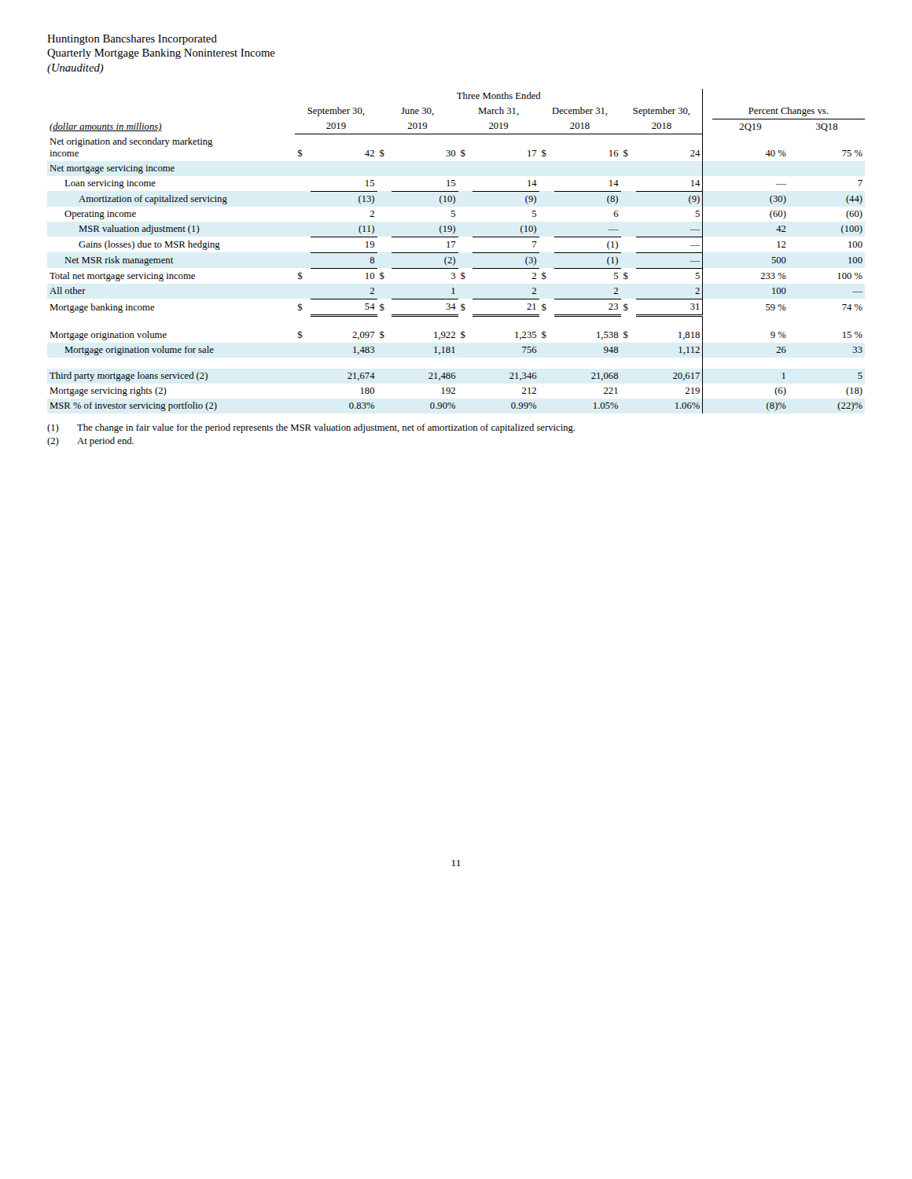Huntington Bancshares Incorporated
Quarterly Mortgage Banking Noninterest Income
(Unaudited)
| | Three Months Ended | | | |
| | September 30, | June 30, | March 31, | December 31, | September 30, | | Percent Changes vs. |
| (dollar amounts in millions) | 2019 | 2019 | 2019 | 2018 | 2018 | | 2Q19 | 3Q18 |
| Net origination and secondary marketing income | $ | 42 | $ | 30 | $ | 17 | $ | 16 | $ | 24 | | 40 % | 75 % |
| Net mortgage servicing income | | | | | | | | | | | | | |
| Loan servicing income | | 15 | | 15 | | 14 | | 14 | | 14 | | — | 7 |
| Amortization of capitalized servicing | | (13) | | (10) | | (9) | | (8) | | (9) | | (30) | (44) |
| Operating income | | 2 | | 5 | | 5 | | 6 | | 5 | | (60) | (60) |
| MSR valuation adjustment (1) | | (11) | | (19) | | (10) | | — | | — | | 42 | (100) |
| Gains (losses) due to MSR hedging | | 19 | | 17 | | 7 | | (1) | | — | | 12 | 100 |
| Net MSR risk management | | 8 | | (2) | | (3) | | (1) | | — | | 500 | 100 |
| Total net mortgage servicing income | $ | 10 | $ | 3 | $ | 2 | $ | 5 | $ | 5 | | 233 % | 100 % |
| All other | | 2 | | 1 | | 2 | | 2 | | 2 | | 100 | — |
| Mortgage banking income | $ | 54 | $ | 34 | $ | 21 | $ | 23 | $ | 31 | | 59 % | 74 % |
| Mortgage origination volume | $ | 2,097 | $ | 1,922 | $ | 1,235 | $ | 1,538 | $ | 1,818 | | 9 % | 15 % |
| Mortgage origination volume for sale | | 1,483 | | 1,181 | | 756 | | 948 | | 1,112 | | 26 | 33 |
| Third party mortgage loans serviced (2) | | 21,674 | | 21,486 | | 21,346 | | 21,068 | | 20,617 | | 1 | 5 |
| Mortgage servicing rights (2) | | 180 | | 192 | | 212 | | 221 | | 219 | | (6) | (18) |
| MSR % of investor servicing portfolio (2) | | 0.83% | | 0.90% | | 0.99% | | 1.05% | | 1.06% | | (8)% | (22)% |
| (1) | The change in fair value for the period represents the MSR valuation adjustment, net of amortization of capitalized servicing. |
| (2) | At period end. |
11